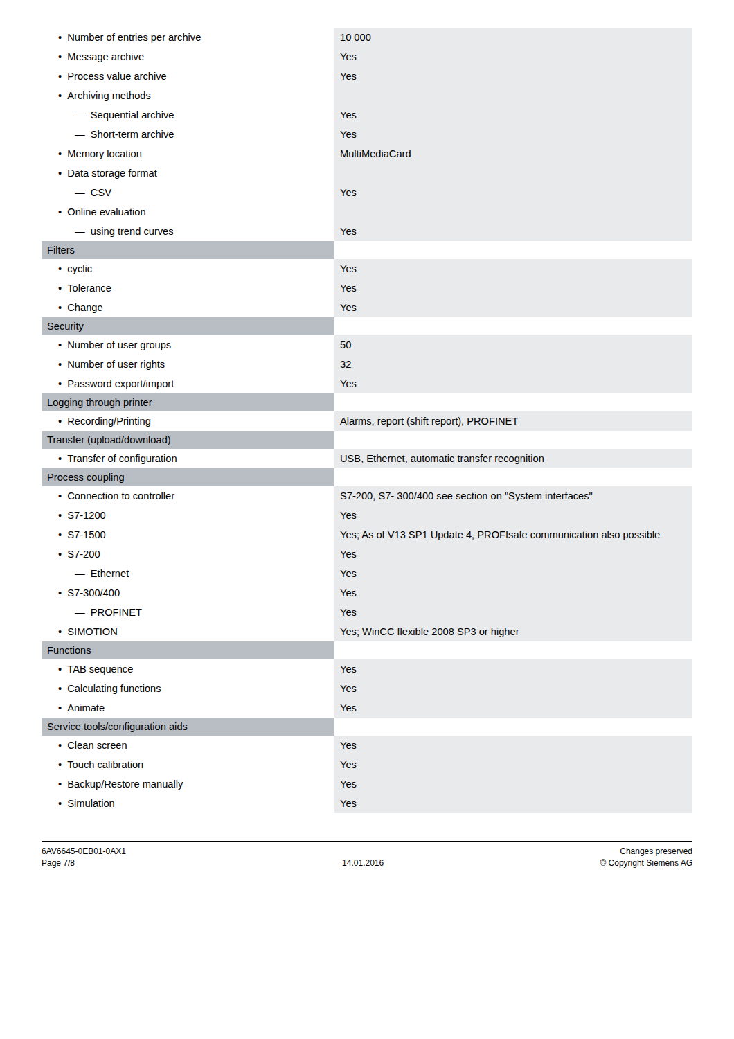| Number of entries per archive | 10 000 |
| Message archive | Yes |
| Process value archive | Yes |
| Archiving methods | |
| Sequential archive | Yes |
| Short-term archive | Yes |
| Memory location | MultiMediaCard |
| Data storage format | |
| CSV | Yes |
| Online evaluation | |
| using trend curves | Yes |
| Filters | |
| cyclic | Yes |
| Tolerance | Yes |
| Change | Yes |
| Security | |
| Number of user groups | 50 |
| Number of user rights | 32 |
| Password export/import | Yes |
| Logging through printer | |
| Recording/Printing | Alarms, report (shift report), PROFINET |
| Transfer (upload/download) | |
| Transfer of configuration | USB, Ethernet, automatic transfer recognition |
| Process coupling | |
| Connection to controller | S7-200, S7- 300/400 see section on "System interfaces" |
| S7-1200 | Yes |
| S7-1500 | Yes; As of V13 SP1 Update 4, PROFIsafe communication also possible |
| S7-200 | Yes |
| Ethernet | Yes |
| S7-300/400 | Yes |
| PROFINET | Yes |
| SIMOTION | Yes; WinCC flexible 2008 SP3 or higher |
| Functions | |
| TAB sequence | Yes |
| Calculating functions | Yes |
| Animate | Yes |
| Service tools/configuration aids | |
| Clean screen | Yes |
| Touch calibration | Yes |
| Backup/Restore manually | Yes |
| Simulation | Yes |
6AV6645-0EB01-0AX1
Page 7/8
14.01.2016
Changes preserved
© Copyright Siemens AG